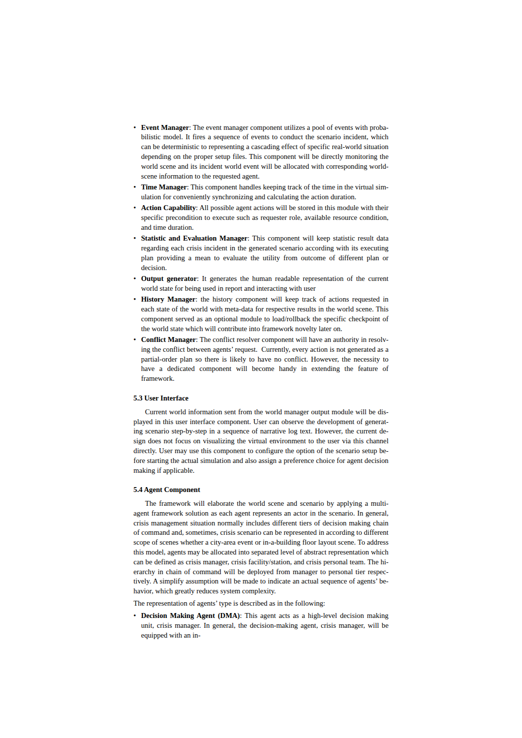Event Manager: The event manager component utilizes a pool of events with probabilistic model. It fires a sequence of events to conduct the scenario incident, which can be deterministic to representing a cascading effect of specific real-world situation depending on the proper setup files. This component will be directly monitoring the world scene and its incident world event will be allocated with corresponding world-scene information to the requested agent.
Time Manager: This component handles keeping track of the time in the virtual simulation for conveniently synchronizing and calculating the action duration.
Action Capability: All possible agent actions will be stored in this module with their specific precondition to execute such as requester role, available resource condition, and time duration.
Statistic and Evaluation Manager: This component will keep statistic result data regarding each crisis incident in the generated scenario according with its executing plan providing a mean to evaluate the utility from outcome of different plan or decision.
Output generator: It generates the human readable representation of the current world state for being used in report and interacting with user
History Manager: the history component will keep track of actions requested in each state of the world with meta-data for respective results in the world scene. This component served as an optional module to load/rollback the specific checkpoint of the world state which will contribute into framework novelty later on.
Conflict Manager: The conflict resolver component will have an authority in resolving the conflict between agents’ request. Currently, every action is not generated as a partial-order plan so there is likely to have no conflict. However, the necessity to have a dedicated component will become handy in extending the feature of framework.
5.3 User Interface
Current world information sent from the world manager output module will be displayed in this user interface component. User can observe the development of generating scenario step-by-step in a sequence of narrative log text. However, the current design does not focus on visualizing the virtual environment to the user via this channel directly. User may use this component to configure the option of the scenario setup before starting the actual simulation and also assign a preference choice for agent decision making if applicable.
5.4 Agent Component
The framework will elaborate the world scene and scenario by applying a multi-agent framework solution as each agent represents an actor in the scenario. In general, crisis management situation normally includes different tiers of decision making chain of command and, sometimes, crisis scenario can be represented in according to different scope of scenes whether a city-area event or in-a-building floor layout scene. To address this model, agents may be allocated into separated level of abstract representation which can be defined as crisis manager, crisis facility/station, and crisis personal team. The hierarchy in chain of command will be deployed from manager to personal tier respectively. A simplify assumption will be made to indicate an actual sequence of agents’ behavior, which greatly reduces system complexity.
The representation of agents’ type is described as in the following:
Decision Making Agent (DMA): This agent acts as a high-level decision making unit, crisis manager. In general, the decision-making agent, crisis manager, will be equipped with an in-